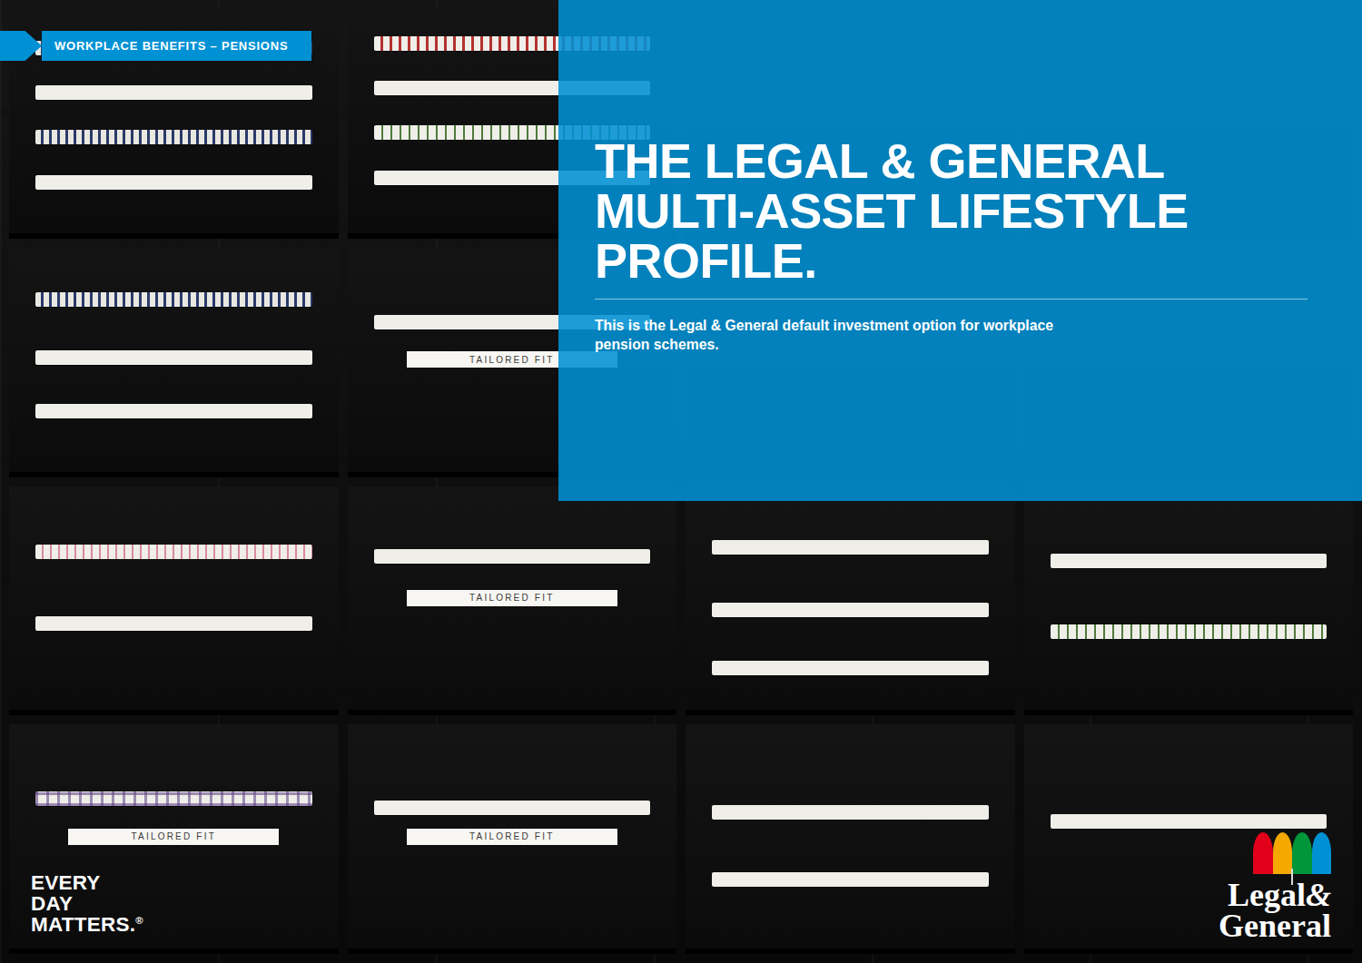Tailored Fit
Tailored Fit
Tailored Fit
Tailored Fit
Workplace Benefits – Pensions
The Legal & General
Multi-Asset Lifestyle
Profile.
This is the Legal & General default investment option for workplace pension schemes.
Every
Day
Matters.®
Legal&
General